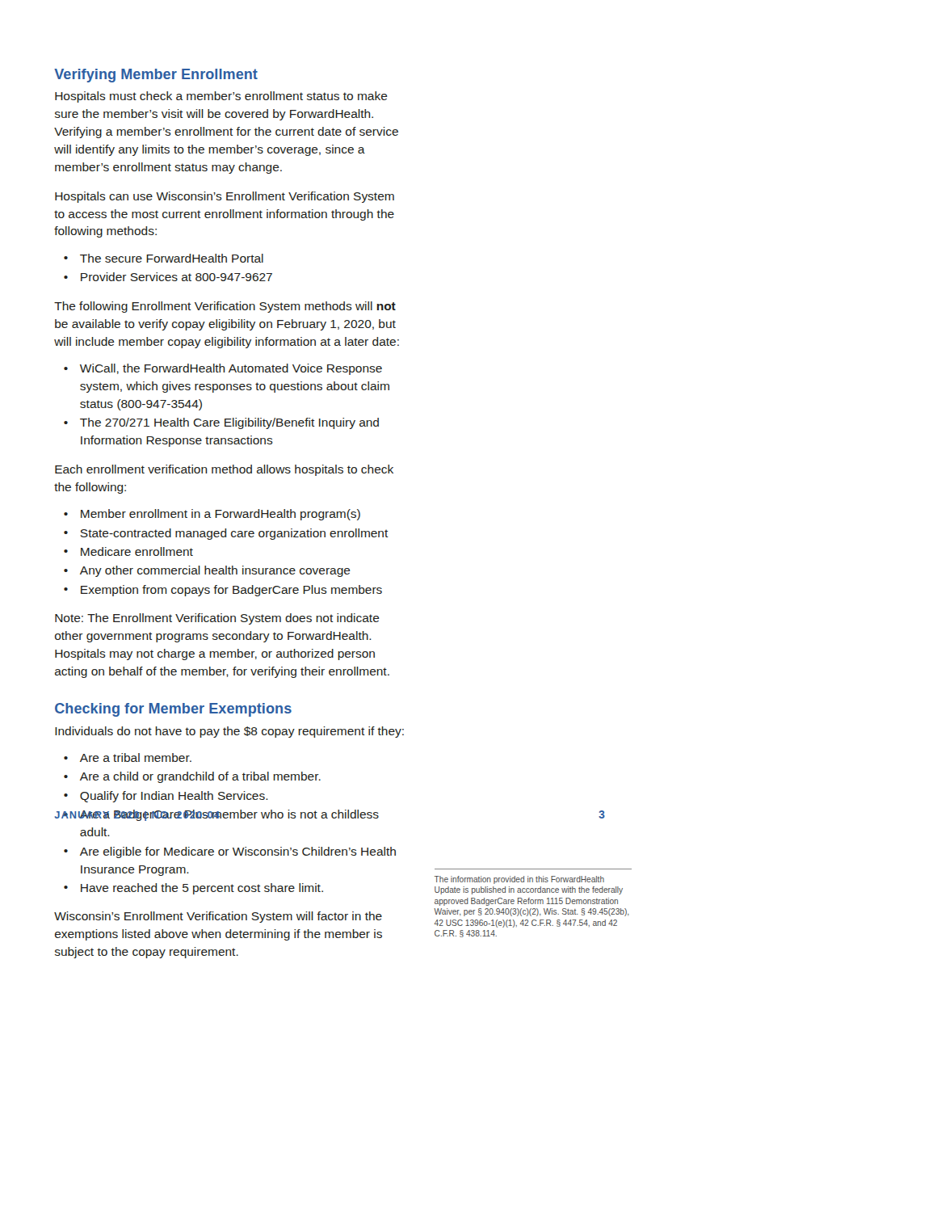Verifying Member Enrollment
Hospitals must check a member’s enrollment status to make sure the member’s visit will be covered by ForwardHealth. Verifying a member’s enrollment for the current date of service will identify any limits to the member’s coverage, since a member’s enrollment status may change.
Hospitals can use Wisconsin’s Enrollment Verification System to access the most current enrollment information through the following methods:
The secure ForwardHealth Portal
Provider Services at 800-947-9627
The following Enrollment Verification System methods will not be available to verify copay eligibility on February 1, 2020, but will include member copay eligibility information at a later date:
WiCall, the ForwardHealth Automated Voice Response system, which gives responses to questions about claim status (800-947-3544)
The 270/271 Health Care Eligibility/Benefit Inquiry and Information Response transactions
Each enrollment verification method allows hospitals to check the following:
Member enrollment in a ForwardHealth program(s)
State-contracted managed care organization enrollment
Medicare enrollment
Any other commercial health insurance coverage
Exemption from copays for BadgerCare Plus members
Note: The Enrollment Verification System does not indicate other government programs secondary to ForwardHealth. Hospitals may not charge a member, or authorized person acting on behalf of the member, for verifying their enrollment.
Checking for Member Exemptions
Individuals do not have to pay the $8 copay requirement if they:
Are a tribal member.
Are a child or grandchild of a tribal member.
Qualify for Indian Health Services.
Are a BadgerCare Plus member who is not a childless adult.
Are eligible for Medicare or Wisconsin’s Children’s Health Insurance Program.
Have reached the 5 percent cost share limit.
Wisconsin’s Enrollment Verification System will factor in the exemptions listed above when determining if the member is subject to the copay requirement.
The information provided in this ForwardHealth Update is published in accordance with the federally approved BadgerCare Reform 1115 Demonstration Waiver, per § 20.940(3)(c)(2), Wis. Stat. § 49.45(23b), 42 USC 1396o-1(e)(1), 42 C.F.R. § 447.54, and 42 C.F.R. § 438.114.
JANUARY 2020 | NO. 2020-04
3